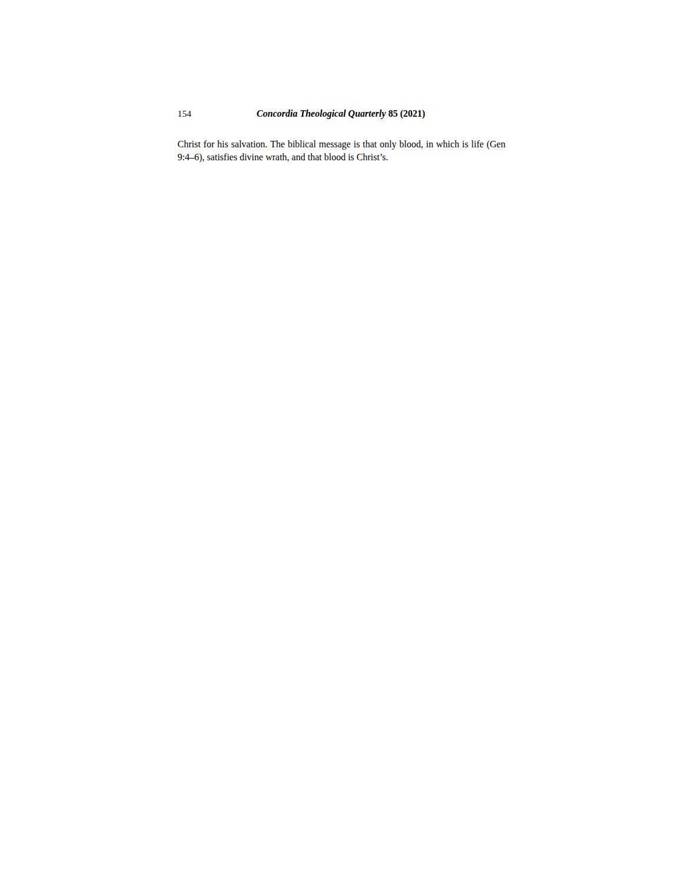154 Concordia Theological Quarterly 85 (2021)
Christ for his salvation. The biblical message is that only blood, in which is life (Gen 9:4–6), satisfies divine wrath, and that blood is Christ’s.